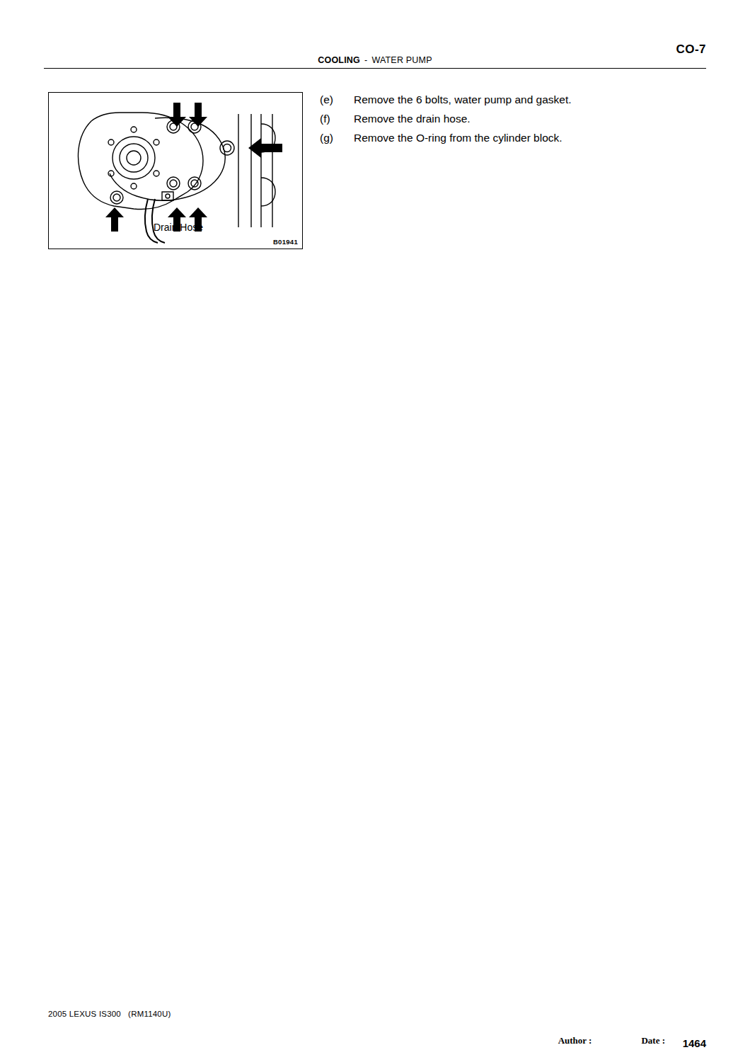COOLING-WATER PUMP
CO-7
Drain Hose
B01941
(e) Remove the 6 bolts, water pump and gasket.
(f) Remove the drain hose.
(g) Remove the O-ring from the cylinder block.
2005 LEXUS IS300 (RM1140U)
Author : Date :
1464